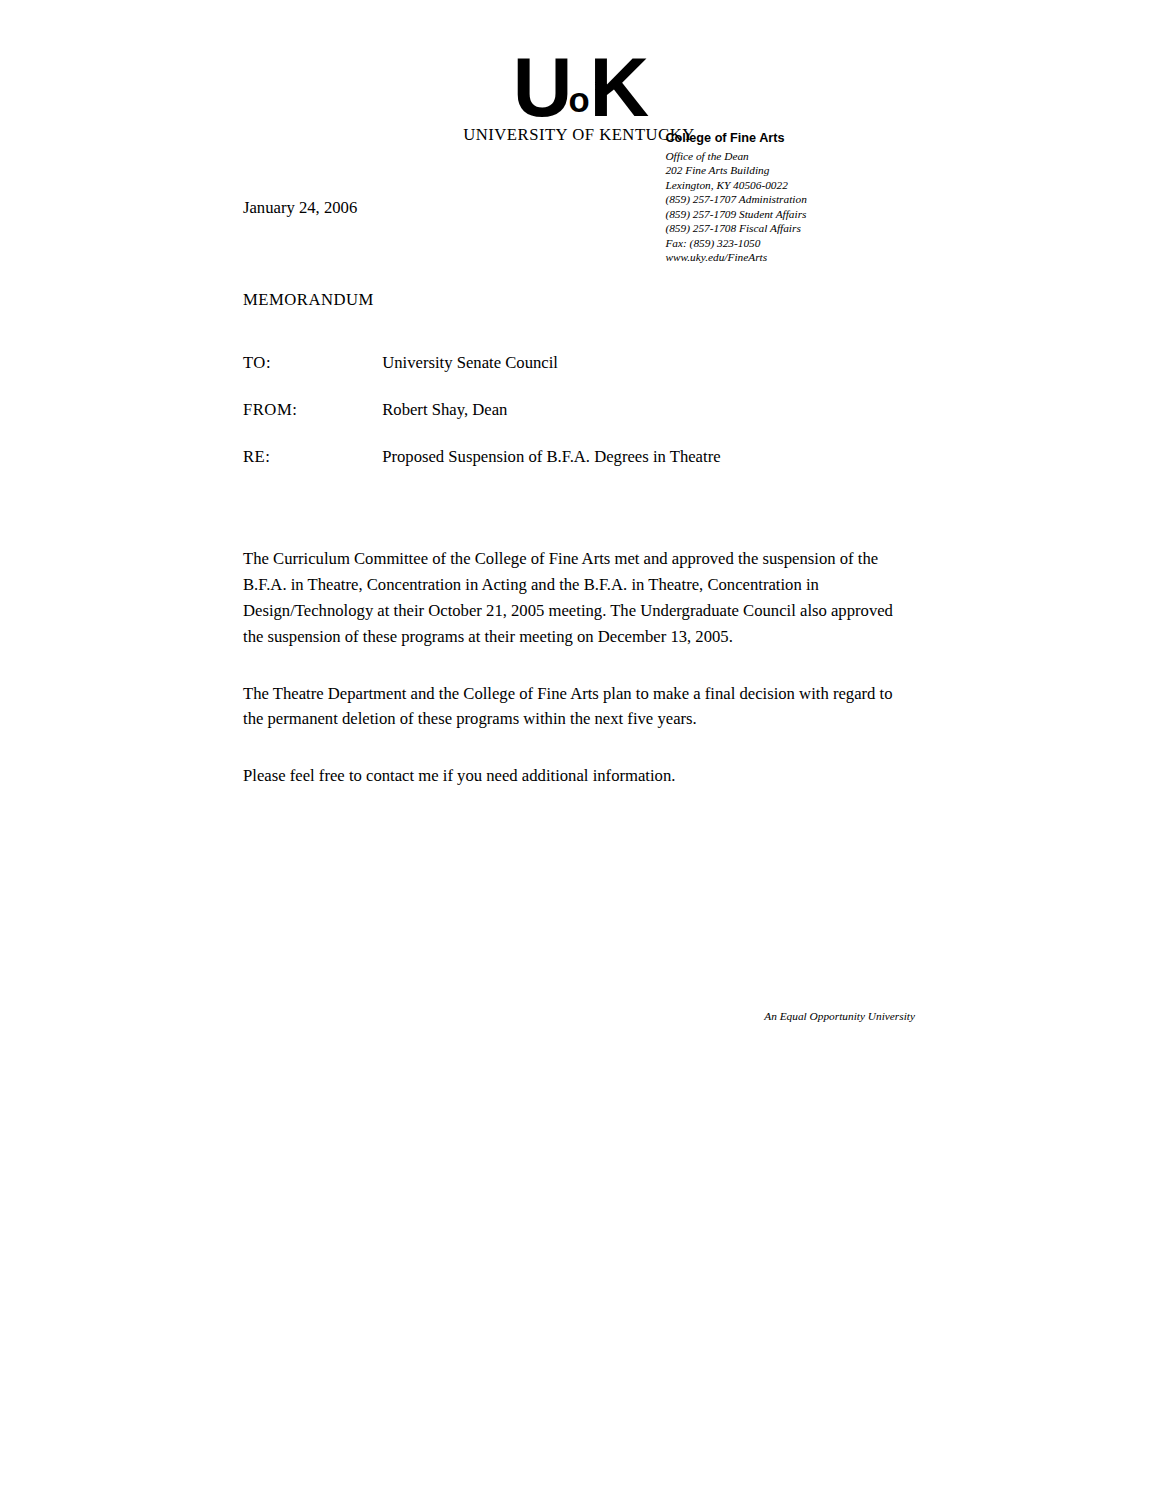Uo K
UNIVERSITY OF KENTUCKY
College of Fine Arts
Office of the Dean
202 Fine Arts Building
Lexington, KY 40506-0022
(859) 257-1707 Administration
(859) 257-1709 Student Affairs
(859) 257-1708 Fiscal Affairs
Fax: (859) 323-1050
www.uky.edu/FineArts
January 24, 2006
MEMORANDUM
| TO: | University Senate Council |
| FROM: | Robert Shay, Dean |
| RE: | Proposed Suspension of B.F.A. Degrees in Theatre |
The Curriculum Committee of the College of Fine Arts met and approved the suspension of the B.F.A. in Theatre, Concentration in Acting and the B.F.A. in Theatre, Concentration in Design/Technology at their October 21, 2005 meeting. The Undergraduate Council also approved the suspension of these programs at their meeting on December 13, 2005.
The Theatre Department and the College of Fine Arts plan to make a final decision with regard to the permanent deletion of these programs within the next five years.
Please feel free to contact me if you need additional information.
An Equal Opportunity University